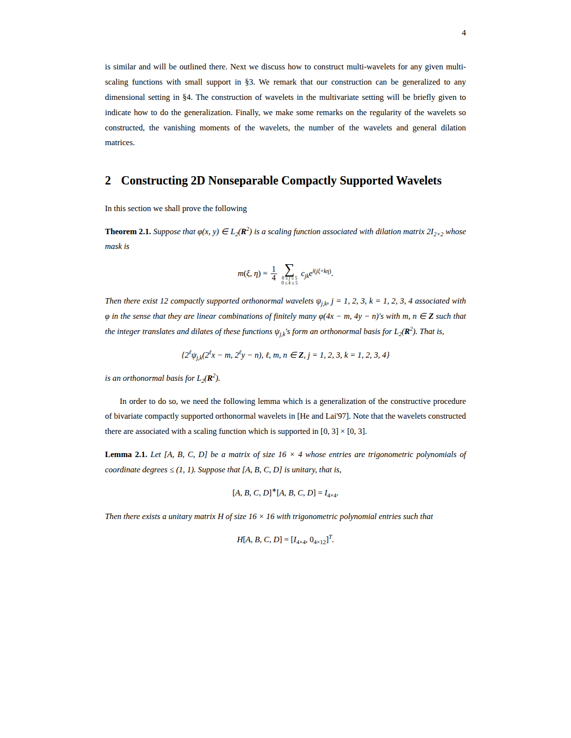4
is similar and will be outlined there. Next we discuss how to construct multi-wavelets for any given multi-scaling functions with small support in §3. We remark that our construction can be generalized to any dimensional setting in §4. The construction of wavelets in the multivariate setting will be briefly given to indicate how to do the generalization. Finally, we make some remarks on the regularity of the wavelets so constructed, the vanishing moments of the wavelets, the number of the wavelets and general dilation matrices.
2 Constructing 2D Nonseparable Compactly Supported Wavelets
In this section we shall prove the following
Theorem 2.1. Suppose that φ(x, y) ∈ L2(R2) is a scaling function associated with dilation matrix 2I2×2 whose mask is
m(ξ, η) = 14 ∑0 ≤ j ≤ 5
0 ≤ k ≤ 5 cjkei(jξ+kη).
Then there exist 12 compactly supported orthonormal wavelets ψj,k, j = 1, 2, 3, k = 1, 2, 3, 4 associated with φ in the sense that they are linear combinations of finitely many φ(4x − m, 4y − n)'s with m, n ∈ Z such that the integer translates and dilates of these functions ψj,k's form an orthonormal basis for L2(R2). That is,
{2ℓψj,k(2ℓx − m, 2ℓy − n), ℓ, m, n ∈ Z, j = 1, 2, 3, k = 1, 2, 3, 4}
is an orthonormal basis for L2(R2).
In order to do so, we need the following lemma which is a generalization of the constructive procedure of bivariate compactly supported orthonormal wavelets in [He and Lai'97]. Note that the wavelets constructed there are associated with a scaling function which is supported in [0, 3] × [0, 3].
Lemma 2.1. Let [A, B, C, D] be a matrix of size 16 × 4 whose entries are trigonometric polynomials of coordinate degrees ≤ (1, 1). Suppose that [A, B, C, D] is unitary, that is,
[A, B, C, D]∗[A, B, C, D] = I4×4.
Then there exists a unitary matrix H of size 16 × 16 with trigonometric polynomial entries such that
H[A, B, C, D] = [I4×4, 04×12]T.